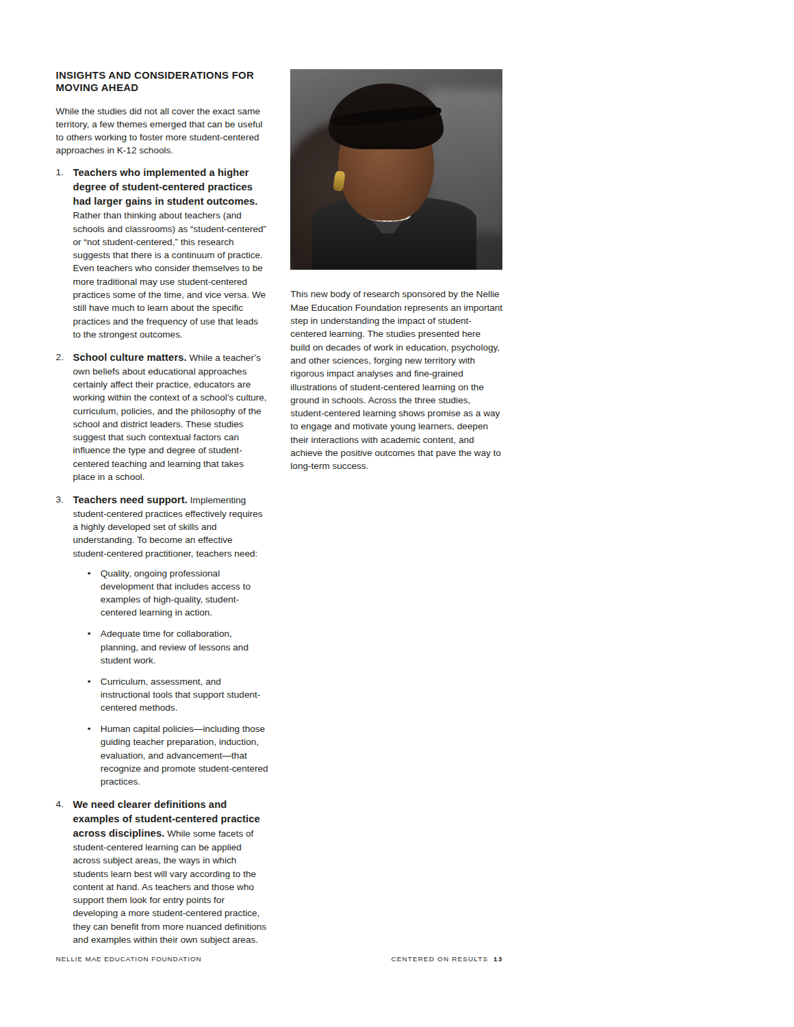Insights and Considerations for Moving Ahead
While the studies did not all cover the exact same territory, a few themes emerged that can be useful to others working to foster more student-centered approaches in K-12 schools.
Teachers who implemented a higher degree of student-centered practices had larger gains in student outcomes. Rather than thinking about teachers (and schools and classrooms) as “student-centered” or “not student-centered,” this research suggests that there is a continuum of practice. Even teachers who consider themselves to be more traditional may use student-centered practices some of the time, and vice versa. We still have much to learn about the specific practices and the frequency of use that leads to the strongest outcomes.
School culture matters. While a teacher’s own beliefs about educational approaches certainly affect their practice, educators are working within the context of a school’s culture, curriculum, policies, and the philosophy of the school and district leaders. These studies suggest that such contextual factors can influence the type and degree of student-centered teaching and learning that takes place in a school.
Teachers need support. Implementing student-centered practices effectively requires a highly developed set of skills and understanding. To become an effective student-centered practitioner, teachers need:
Quality, ongoing professional development that includes access to examples of high-quality, student-centered learning in action.
Adequate time for collaboration, planning, and review of lessons and student work.
Curriculum, assessment, and instructional tools that support student-centered methods.
Human capital policies—including those guiding teacher preparation, induction, evaluation, and advancement—that recognize and promote student-centered practices.
We need clearer definitions and examples of student-centered practice across disciplines. While some facets of student-centered learning can be applied across subject areas, the ways in which students learn best will vary according to the content at hand. As teachers and those who support them look for entry points for developing a more student-centered practice, they can benefit from more nuanced definitions and examples within their own subject areas.
This new body of research sponsored by the Nellie Mae Education Foundation represents an important step in understanding the impact of student-centered learning. The studies presented here build on decades of work in education, psychology, and other sciences, forging new territory with rigorous impact analyses and fine-grained illustrations of student-centered learning on the ground in schools. Across the three studies, student-centered learning shows promise as a way to engage and motivate young learners, deepen their interactions with academic content, and achieve the positive outcomes that pave the way to long-term success.
Nellie Mae Education Foundation
Centered on Results 13